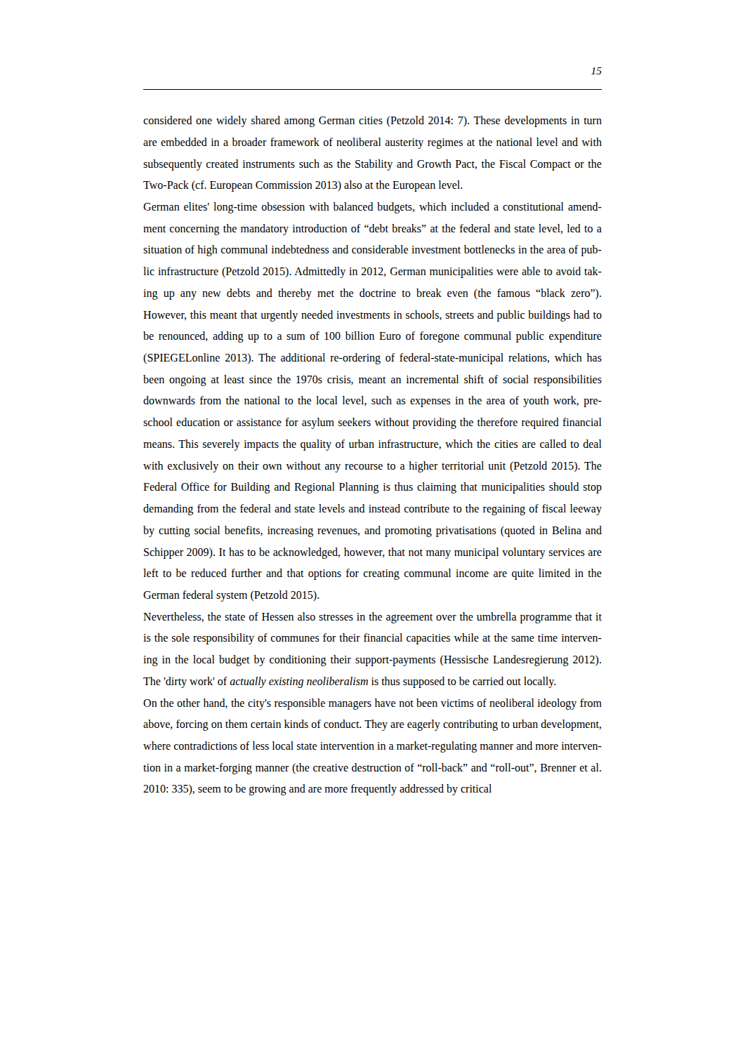15
considered one widely shared among German cities (Petzold 2014: 7). These developments in turn are embedded in a broader framework of neoliberal austerity regimes at the national level and with subsequently created instruments such as the Stability and Growth Pact, the Fiscal Compact or the Two-Pack (cf. European Commission 2013) also at the European level.
German elites' long-time obsession with balanced budgets, which included a constitutional amendment concerning the mandatory introduction of “debt breaks” at the federal and state level, led to a situation of high communal indebtedness and considerable investment bottlenecks in the area of public infrastructure (Petzold 2015). Admittedly in 2012, German municipalities were able to avoid taking up any new debts and thereby met the doctrine to break even (the famous “black zero”). However, this meant that urgently needed investments in schools, streets and public buildings had to be renounced, adding up to a sum of 100 billion Euro of foregone communal public expenditure (SPIEGELonline 2013). The additional re-ordering of federal-state-municipal relations, which has been ongoing at least since the 1970s crisis, meant an incremental shift of social responsibilities downwards from the national to the local level, such as expenses in the area of youth work, pre-school education or assistance for asylum seekers without providing the therefore required financial means. This severely impacts the quality of urban infrastructure, which the cities are called to deal with exclusively on their own without any recourse to a higher territorial unit (Petzold 2015). The Federal Office for Building and Regional Planning is thus claiming that municipalities should stop demanding from the federal and state levels and instead contribute to the regaining of fiscal leeway by cutting social benefits, increasing revenues, and promoting privatisations (quoted in Belina and Schipper 2009). It has to be acknowledged, however, that not many municipal voluntary services are left to be reduced further and that options for creating communal income are quite limited in the German federal system (Petzold 2015).
Nevertheless, the state of Hessen also stresses in the agreement over the umbrella programme that it is the sole responsibility of communes for their financial capacities while at the same time intervening in the local budget by conditioning their support-payments (Hessische Landesregierung 2012). The 'dirty work' of actually existing neoliberalism is thus supposed to be carried out locally.
On the other hand, the city's responsible managers have not been victims of neoliberal ideology from above, forcing on them certain kinds of conduct. They are eagerly contributing to urban development, where contradictions of less local state intervention in a market-regulating manner and more intervention in a market-forging manner (the creative destruction of “roll-back” and “roll-out”, Brenner et al. 2010: 335), seem to be growing and are more frequently addressed by critical